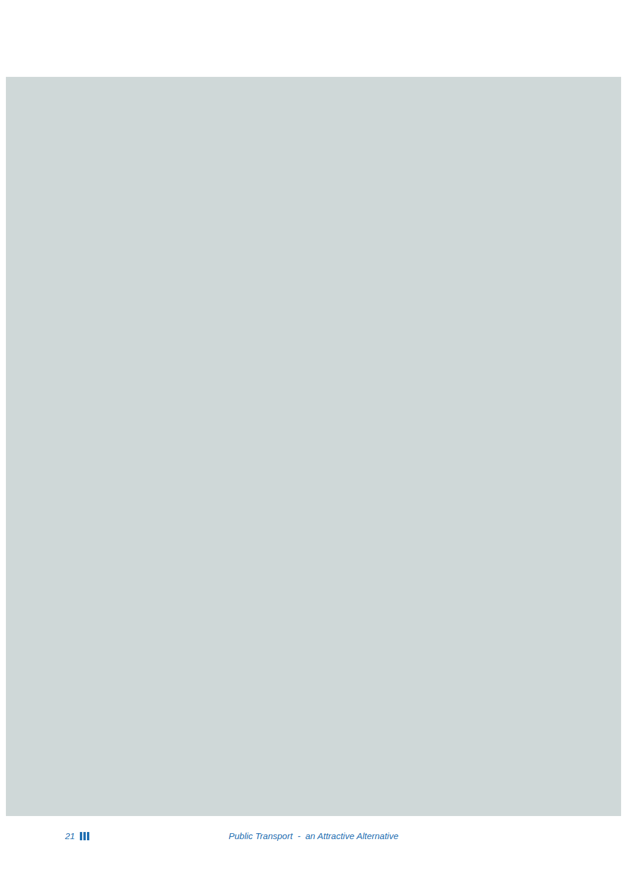21
Public Transport - an Attractive Alternative